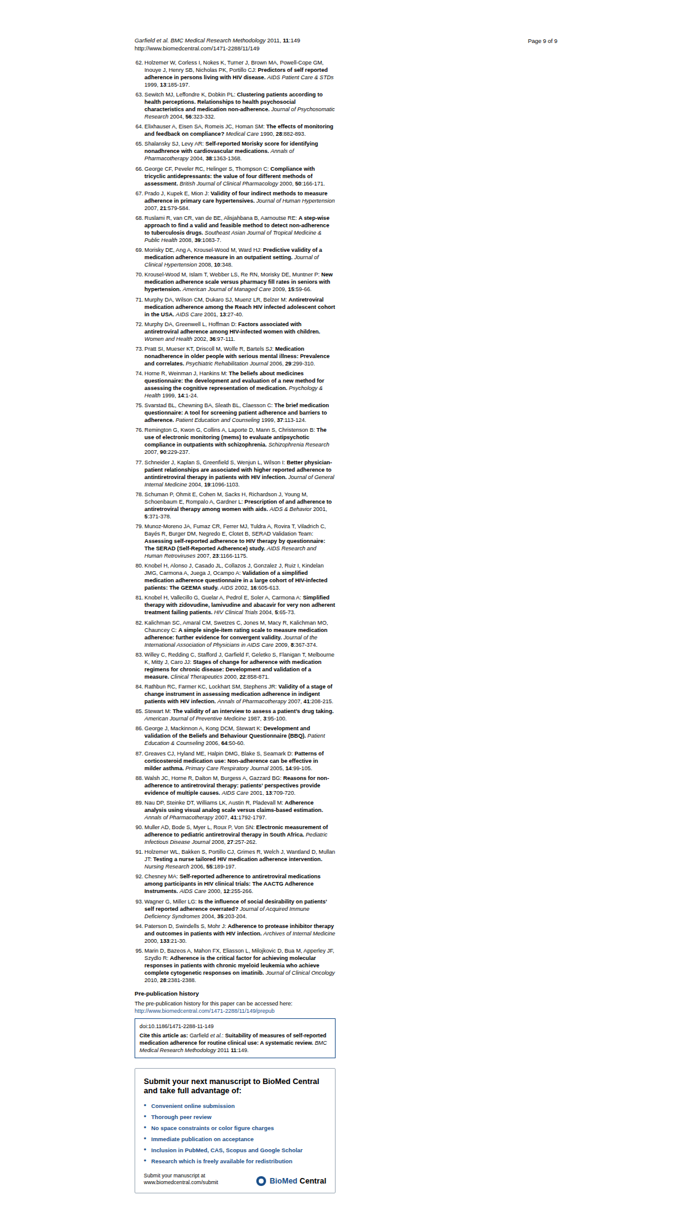Garfield et al. BMC Medical Research Methodology 2011, 11:149
http://www.biomedcentral.com/1471-2288/11/149
Page 9 of 9
62 Holzemer W, Corless I, Nokes K, Turner J, Brown MA, Powell-Cope GM, Inouye J, Henry SB, Nicholas PK, Portillo CJ: Predictors of self reported adherence in persons living with HIV disease. AIDS Patient Care & STDs 1999, 13:185-197.
63 Sewitch MJ, Leffondre K, Dobkin PL: Clustering patients according to health perceptions. Relationships to health psychosocial characteristics and medication non-adherence. Journal of Psychosomatic Research 2004, 56:323-332.
64 Elixhauser A, Eisen SA, Romeis JC, Homan SM: The effects of monitoring and feedback on compliance? Medical Care 1990, 28:882-893.
65 Shalansky SJ, Levy AR: Self-reported Morisky score for identifying nonadhrence with cardiovascular medications. Annals of Pharmacotherapy 2004, 38:1363-1368.
66 George CF, Peveler RC, Helinger S, Thompson C: Compliance with tricyclic antidepressants: the value of four different methods of assessment. British Journal of Clinical Pharmacology 2000, 50:166-171.
67 Prado J, Kupek E, Mion J: Validity of four indirect methods to measure adherence in primary care hypertensives. Journal of Human Hypertension 2007, 21:579-584.
68 Ruslami R, van CR, van de BE, Alisjahbana B, Aarnoutse RE: A step-wise approach to find a valid and feasible method to detect non-adherence to tuberculosis drugs. Southeast Asian Journal of Tropical Medicine & Public Health 2008, 39:1083-7.
69 Morisky DE, Ang A, Krousel-Wood M, Ward HJ: Predictive validity of a medication adherence measure in an outpatient setting. Journal of Clinical Hypertension 2008, 10:348.
70 Krousel-Wood M, Islam T, Webber LS, Re RN, Morisky DE, Muntner P: New medication adherence scale versus pharmacy fill rates in seniors with hypertension. American Journal of Managed Care 2009, 15:59-66.
71 Murphy DA, Wilson CM, Dukaro SJ, Muenz LR, Belzer M: Antiretroviral medication adherence among the Reach HIV infected adolescent cohort in the USA. AIDS Care 2001, 13:27-40.
72 Murphy DA, Greenwell L, Hoffman D: Factors associated with antiretroviral adherence among HIV-infected women with children. Women and Health 2002, 36:97-111.
73 Pratt SI, Mueser KT, Driscoll M, Wolfe R, Bartels SJ: Medication nonadherence in older people with serious mental illness: Prevalence and correlates. Psychiatric Rehabilitation Journal 2006, 29:299-310.
74 Horne R, Weinman J, Hankins M: The beliefs about medicines questionnaire: the development and evaluation of a new method for assessing the cognitive representation of medication. Psychology & Health 1999, 14:1-24.
75 Svarstad BL, Chewning BA, Sleath BL, Claesson C: The brief medication questionnaire: A tool for screening patient adherence and barriers to adherence. Patient Education and Counseling 1999, 37:113-124.
76 Remington G, Kwon G, Collins A, Laporte D, Mann S, Christenson B: The use of electronic monitoring (mems) to evaluate antipsychotic compliance in outpatients with schizophrenia. Schizophrenia Research 2007, 90:229-237.
77 Schneider J, Kaplan S, Greenfield S, Wenjun L, Wilson I: Better physician-patient relationships are associated with higher reported adherence to antintiretroviral therapy in patients with HIV infection. Journal of General Internal Medicine 2004, 19:1096-1103.
78 Schuman P, Ohmit E, Cohen M, Sacks H, Richardson J, Young M, Schoenbaum E, Rompalo A, Gardner L: Prescription of and adherence to antiretroviral therapy among women with aids. AIDS & Behavior 2001, 5:371-378.
79 Munoz-Moreno JA, Fumaz CR, Ferrer MJ, Tuldra A, Rovira T, Viladrich C, Bayés R, Burger DM, Negredo E, Clotet B, SERAD Validation Team: Assessing self-reported adherence to HIV therapy by questionnaire: The SERAD (Self-Reported Adherence) study. AIDS Research and Human Retroviruses 2007, 23:1166-1175.
80 Knobel H, Alonso J, Casado JL, Collazos J, Gonzalez J, Ruiz I, Kindelan JMG, Carmona A, Juega J, Ocampo A: Validation of a simplified medication adherence questionnaire in a large cohort of HIV-infected patients: The GEEMA study. AIDS 2002, 16:605-613.
81 Knobel H, Vallecillo G, Guelar A, Pedrol E, Soler A, Carmona A: Simplified therapy with zidovudine, lamivudine and abacavir for very non adherent treatment failing patients. HIV Clinical Trials 2004, 5:65-73.
82 Kalichman SC, Amaral CM, Swetzes C, Jones M, Macy R, Kalichman MO, Chauncey C: A simple single-item rating scale to measure medication adherence: further evidence for convergent validity. Journal of the International Association of Physicians in AIDS Care 2009, 8:367-374.
83 Willey C, Redding C, Stafford J, Garfield F, Geletko S, Flanigan T, Melbourne K, Mitty J, Caro JJ: Stages of change for adherence with medication regimens for chronic disease: Development and validation of a measure. Clinical Therapeutics 2000, 22:858-871.
84 Rathbun RC, Farmer KC, Lockhart SM, Stephens JR: Validity of a stage of change instrument in assessing medication adherence in indigent patients with HIV infection. Annals of Pharmacotherapy 2007, 41:208-215.
85 Stewart M: The validity of an interview to assess a patient’s drug taking. American Journal of Preventive Medicine 1987, 3:95-100.
86 George J, Mackinnon A, Kong DCM, Stewart K: Development and validation of the Beliefs and Behaviour Questionnaire (BBQ). Patient Education & Counseling 2006, 64:50-60.
87 Greaves CJ, Hyland ME, Halpin DMG, Blake S, Seamark D: Patterns of corticosteroid medication use: Non-adherence can be effective in milder asthma. Primary Care Respiratory Journal 2005, 14:99-105.
88 Walsh JC, Horne R, Dalton M, Burgess A, Gazzard BG: Reasons for non-adherence to antiretroviral therapy: patients’ perspectives provide evidence of multiple causes. AIDS Care 2001, 13:709-720.
89 Nau DP, Steinke DT, Williams LK, Austin R, Pladevall M: Adherence analysis using visual analog scale versus claims-based estimation. Annals of Pharmacotherapy 2007, 41:1792-1797.
90 Muller AD, Bode S, Myer L, Roux P, Von SN: Electronic measurement of adherence to pediatric antiretroviral therapy in South Africa. Pediatric Infectious Disease Journal 2008, 27:257-262.
91 Holzemer WL, Bakken S, Portillo CJ, Grimes R, Welch J, Wantland D, Mullan JT: Testing a nurse tailored HIV medication adherence intervention. Nursing Research 2006, 55:189-197.
92 Chesney MA: Self-reported adherence to antiretroviral medications among participants in HIV clinical trials: The AACTG Adherence Instruments. AIDS Care 2000, 12:255-266.
93 Wagner G, Miller LG: Is the influence of social desirability on patients’ self reported adherence overrated? Journal of Acquired Immune Deficiency Syndromes 2004, 35:203-204.
94 Paterson D, Swindells S, Mohr J: Adherence to protease inhibitor therapy and outcomes in patients with HIV infection. Archives of Internal Medicine 2000, 133:21-30.
95 Marin D, Bazeos A, Mahon FX, Eliasson L, Milojkovic D, Bua M, Apperley JF, Szydlo R: Adherence is the critical factor for achieving molecular responses in patients with chronic myeloid leukemia who achieve complete cytogenetic responses on imatinib. Journal of Clinical Oncology 2010, 28:2381-2388.
Pre-publication history
The pre-publication history for this paper can be accessed here:
http://www.biomedcentral.com/1471-2288/11/149/prepub
doi:10.1186/1471-2288-11-149
Cite this article as: Garfield et al.: Suitability of measures of self-reported medication adherence for routine clinical use: A systematic review. BMC Medical Research Methodology 2011 11:149.
Submit your next manuscript to BioMed Central
and take full advantage of:
Convenient online submission
Thorough peer review
No space constraints or color figure charges
Immediate publication on acceptance
Inclusion in PubMed, CAS, Scopus and Google Scholar
Research which is freely available for redistribution
Submit your manuscript at
www.biomedcentral.com/submit
BioMed Central